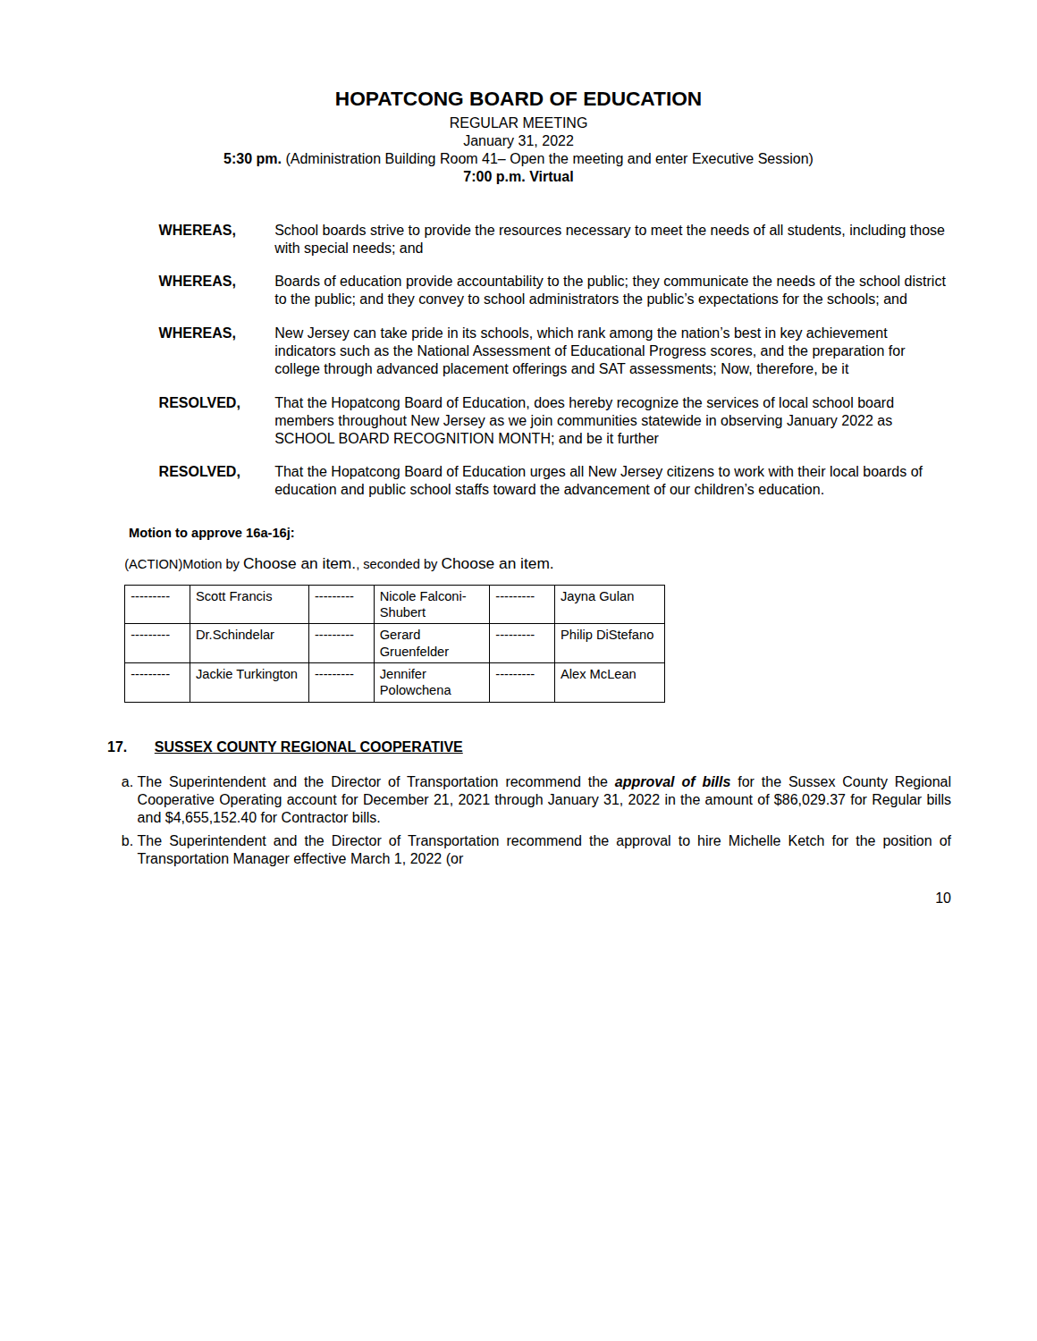HOPATCONG BOARD OF EDUCATION
REGULAR MEETING
January 31, 2022
5:30 pm. (Administration Building Room 41– Open the meeting and enter Executive Session)
7:00 p.m. Virtual
WHEREAS,
School boards strive to provide the resources necessary to meet the needs of all students, including those with special needs; and
WHEREAS,
Boards of education provide accountability to the public; they communicate the needs of the school district to the public; and they convey to school administrators the public’s expectations for the schools; and
WHEREAS,
New Jersey can take pride in its schools, which rank among the nation’s best in key achievement indicators such as the National Assessment of Educational Progress scores, and the preparation for college through advanced placement offerings and SAT assessments; Now, therefore, be it
RESOLVED,
That the Hopatcong Board of Education, does hereby recognize the services of local school board members throughout New Jersey as we join communities statewide in observing January 2022 as SCHOOL BOARD RECOGNITION MONTH; and be it further
RESOLVED,
That the Hopatcong Board of Education urges all New Jersey citizens to work with their local boards of education and public school staffs toward the advancement of our children’s education.
Motion to approve 16a-16j:
(ACTION)Motion by Choose an item., seconded by Choose an item.
| --------- | Scott Francis | --------- | Nicole Falconi-Shubert | --------- | Jayna Gulan |
| --------- | Dr.Schindelar | --------- | Gerard Gruenfelder | --------- | Philip DiStefano |
| --------- | Jackie Turkington | --------- | Jennifer Polowchena | --------- | Alex McLean |
17. SUSSEX COUNTY REGIONAL COOPERATIVE
The Superintendent and the Director of Transportation recommend the approval of bills for the Sussex County Regional Cooperative Operating account for December 21, 2021 through January 31, 2022 in the amount of $86,029.37 for Regular bills and $4,655,152.40 for Contractor bills.
The Superintendent and the Director of Transportation recommend the approval to hire Michelle Ketch for the position of Transportation Manager effective March 1, 2022 (or
10